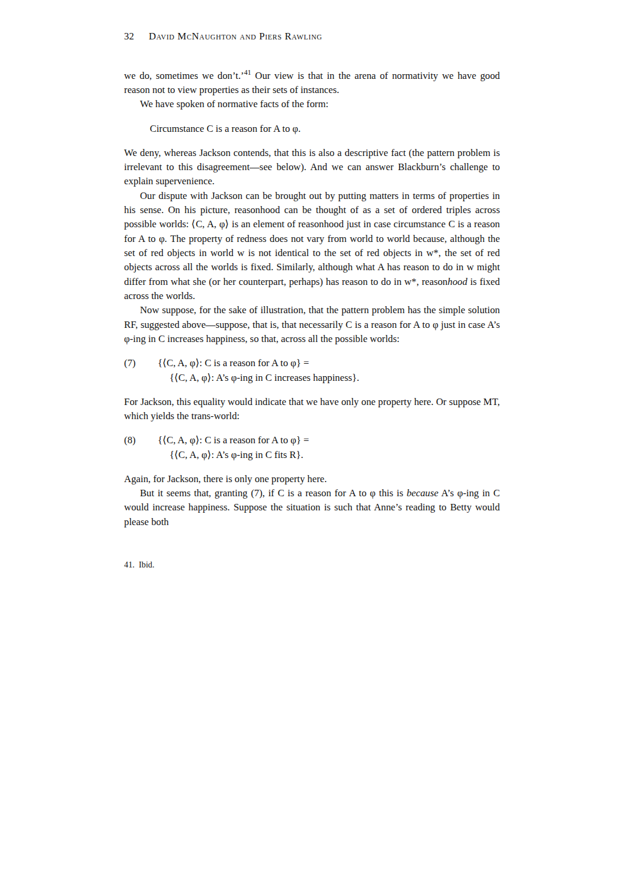32
David McNaughton and Piers Rawling
we do, sometimes we don’t.’41 Our view is that in the arena of normativity we have good reason not to view properties as their sets of instances.
We have spoken of normative facts of the form:
Circumstance C is a reason for A to φ.
We deny, whereas Jackson contends, that this is also a descriptive fact (the pattern problem is irrelevant to this disagreement—see below). And we can answer Blackburn’s challenge to explain supervenience.
Our dispute with Jackson can be brought out by putting matters in terms of properties in his sense. On his picture, reasonhood can be thought of as a set of ordered triples across possible worlds: ⟨C, A, φ⟩ is an element of reasonhood just in case circumstance C is a reason for A to φ. The property of redness does not vary from world to world because, although the set of red objects in world w is not identical to the set of red objects in w*, the set of red objects across all the worlds is fixed. Similarly, although what A has reason to do in w might differ from what she (or her counterpart, perhaps) has reason to do in w*, reasonhood is fixed across the worlds.
Now suppose, for the sake of illustration, that the pattern problem has the simple solution RF, suggested above—suppose, that is, that necessarily C is a reason for A to φ just in case A’s φ-ing in C increases happiness, so that, across all the possible worlds:
(7) {⟨C, A, φ⟩: C is a reason for A to φ} = {⟨C, A, φ⟩: A’s φ-ing in C increases happiness}.
For Jackson, this equality would indicate that we have only one property here. Or suppose MT, which yields the trans-world:
(8) {⟨C, A, φ⟩: C is a reason for A to φ} = {⟨C, A, φ⟩: A’s φ-ing in C fits R}.
Again, for Jackson, there is only one property here.
But it seems that, granting (7), if C is a reason for A to φ this is because A’s φ-ing in C would increase happiness. Suppose the situation is such that Anne’s reading to Betty would please both
41. Ibid.